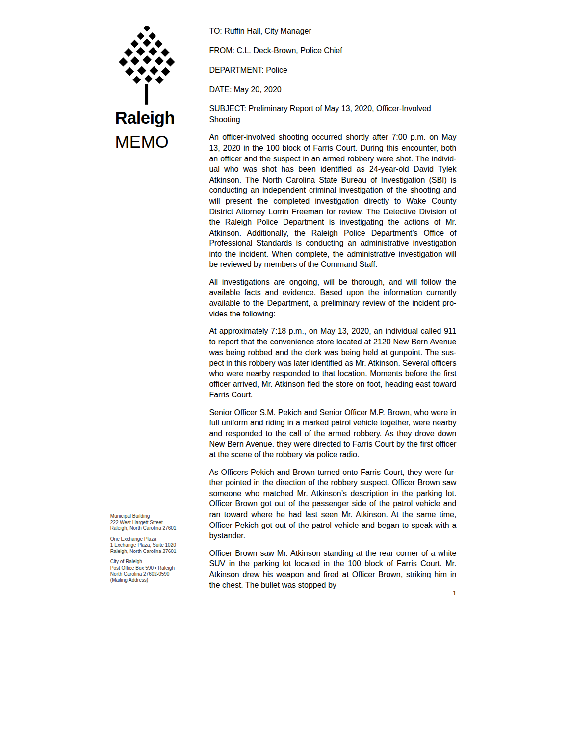Raleigh
MEMO
Municipal Building
222 West Hargett Street
Raleigh, North Carolina 27601
One Exchange Plaza
1 Exchange Plaza, Suite 1020
Raleigh, North Carolina 27601
City of Raleigh
Post Office Box 590 • Raleigh
North Carolina 27602-0590
(Mailing Address)
TO: Ruffin Hall, City Manager
FROM: C.L. Deck-Brown, Police Chief
DEPARTMENT: Police
DATE: May 20, 2020
SUBJECT: Preliminary Report of May 13, 2020, Officer-Involved Shooting
An officer-involved shooting occurred shortly after 7:00 p.m. on May 13, 2020 in the 100 block of Farris Court. During this encounter, both an officer and the suspect in an armed robbery were shot. The individual who was shot has been identified as 24-year-old David Tylek Atkinson. The North Carolina State Bureau of Investigation (SBI) is conducting an independent criminal investigation of the shooting and will present the completed investigation directly to Wake County District Attorney Lorrin Freeman for review. The Detective Division of the Raleigh Police Department is investigating the actions of Mr. Atkinson. Additionally, the Raleigh Police Department’s Office of Professional Standards is conducting an administrative investigation into the incident. When complete, the administrative investigation will be reviewed by members of the Command Staff.
All investigations are ongoing, will be thorough, and will follow the available facts and evidence. Based upon the information currently available to the Department, a preliminary review of the incident provides the following:
At approximately 7:18 p.m., on May 13, 2020, an individual called 911 to report that the convenience store located at 2120 New Bern Avenue was being robbed and the clerk was being held at gunpoint. The suspect in this robbery was later identified as Mr. Atkinson. Several officers who were nearby responded to that location. Moments before the first officer arrived, Mr. Atkinson fled the store on foot, heading east toward Farris Court.
Senior Officer S.M. Pekich and Senior Officer M.P. Brown, who were in full uniform and riding in a marked patrol vehicle together, were nearby and responded to the call of the armed robbery. As they drove down New Bern Avenue, they were directed to Farris Court by the first officer at the scene of the robbery via police radio.
As Officers Pekich and Brown turned onto Farris Court, they were further pointed in the direction of the robbery suspect. Officer Brown saw someone who matched Mr. Atkinson’s description in the parking lot. Officer Brown got out of the passenger side of the patrol vehicle and ran toward where he had last seen Mr. Atkinson. At the same time, Officer Pekich got out of the patrol vehicle and began to speak with a bystander.
Officer Brown saw Mr. Atkinson standing at the rear corner of a white SUV in the parking lot located in the 100 block of Farris Court. Mr. Atkinson drew his weapon and fired at Officer Brown, striking him in the chest. The bullet was stopped by
1